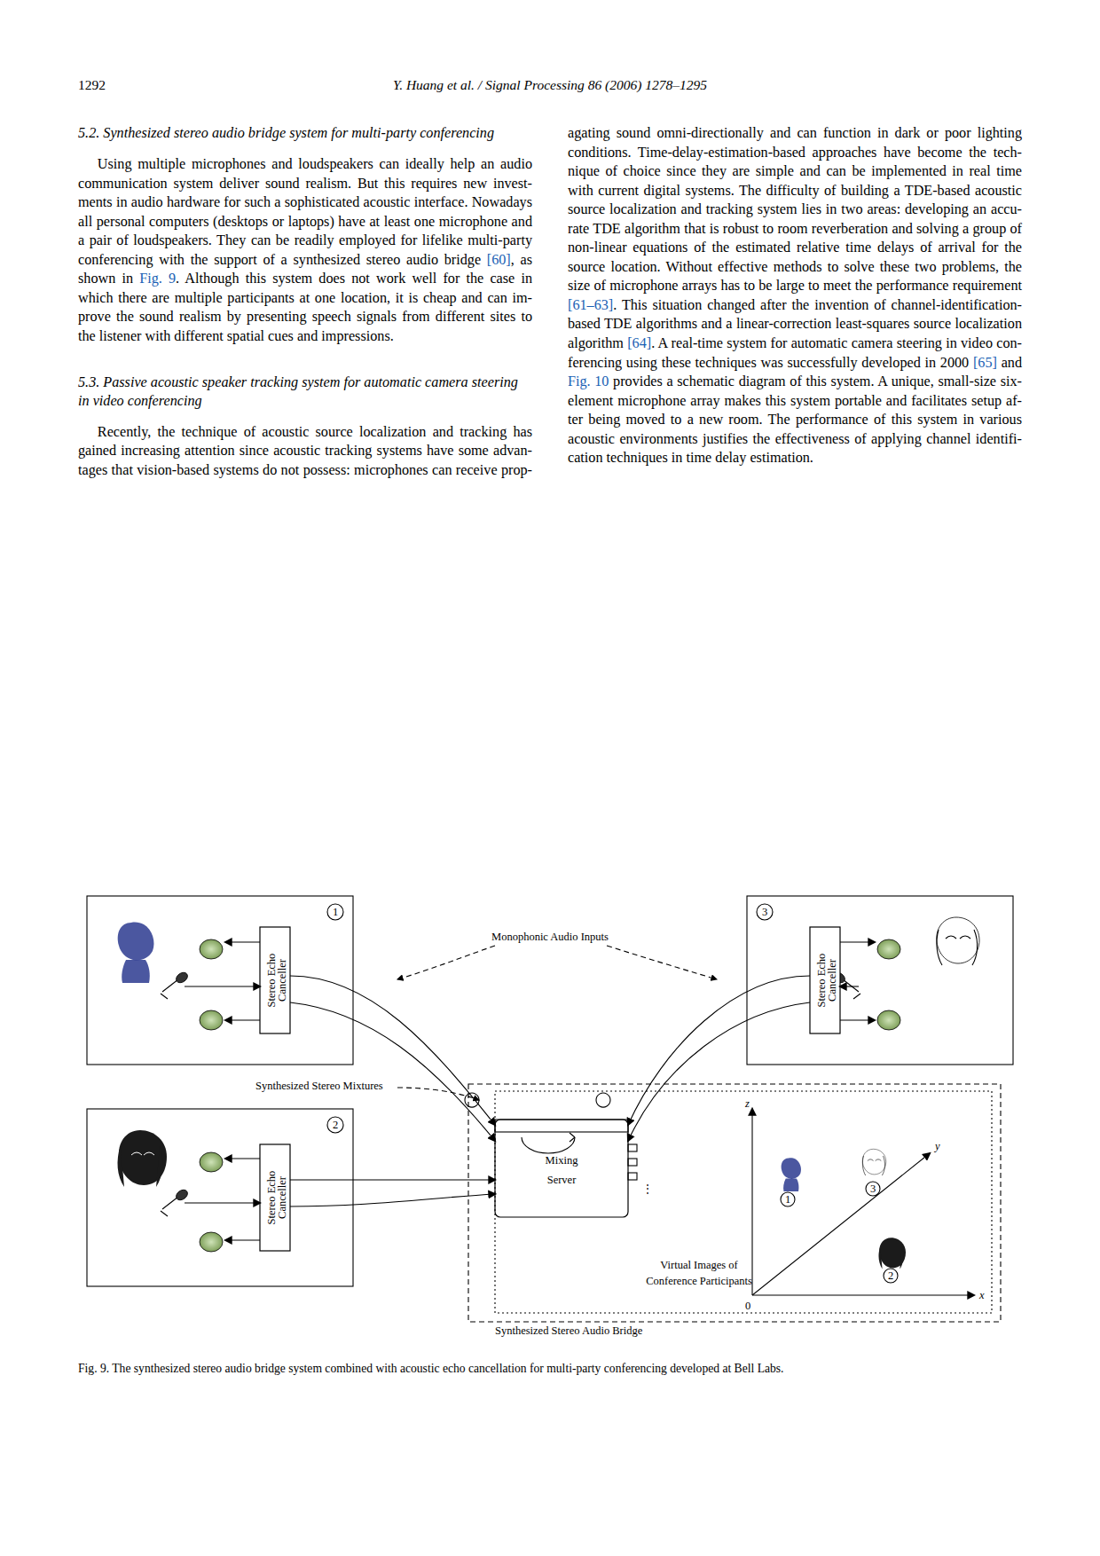1292 Y. Huang et al. / Signal Processing 86 (2006) 1278–1295
5.2. Synthesized stereo audio bridge system for multi-party conferencing
Using multiple microphones and loudspeakers can ideally help an audio communication system deliver sound realism. But this requires new investments in audio hardware for such a sophisticated acoustic interface. Nowadays all personal computers (desktops or laptops) have at least one microphone and a pair of loudspeakers. They can be readily employed for lifelike multi-party conferencing with the support of a synthesized stereo audio bridge [60], as shown in Fig. 9. Although this system does not work well for the case in which there are multiple participants at one location, it is cheap and can improve the sound realism by presenting speech signals from different sites to the listener with different spatial cues and impressions.
5.3. Passive acoustic speaker tracking system for automatic camera steering in video conferencing
Recently, the technique of acoustic source localization and tracking has gained increasing attention since acoustic tracking systems have some advantages that vision-based systems do not possess: microphones can receive propagating sound omni-directionally and can function in dark or poor lighting conditions. Time-delay-estimation-based approaches have become the technique of choice since they are simple and can be implemented in real time with current digital systems. The difficulty of building a TDE-based acoustic source localization and tracking system lies in two areas: developing an accurate TDE algorithm that is robust to room reverberation and solving a group of non-linear equations of the estimated relative time delays of arrival for the source location. Without effective methods to solve these two problems, the size of microphone arrays has to be large to meet the performance requirement [61–63]. This situation changed after the invention of channel-identification-based TDE algorithms and a linear-correction least-squares source localization algorithm [64]. A real-time system for automatic camera steering in video conferencing using these techniques was successfully developed in 2000 [65] and Fig. 10 provides a schematic diagram of this system. A unique, small-size six-element microphone array makes this system portable and facilitates setup after being moved to a new room. The performance of this system in various acoustic environments justifies the effectiveness of applying channel identification techniques in time delay estimation.
1 Stereo Echo Canceller 3 Stereo Echo Canceller Monophonic Audio Inputs 2 Stereo Echo Canceller Synthesized Stereo Mixtures Mixing Server ⋮ z x y 0 1 3 2 Virtual Images of Conference Participants Synthesized Stereo Audio Bridge
Fig. 9. The synthesized stereo audio bridge system combined with acoustic echo cancellation for multi-party conferencing developed at Bell Labs.